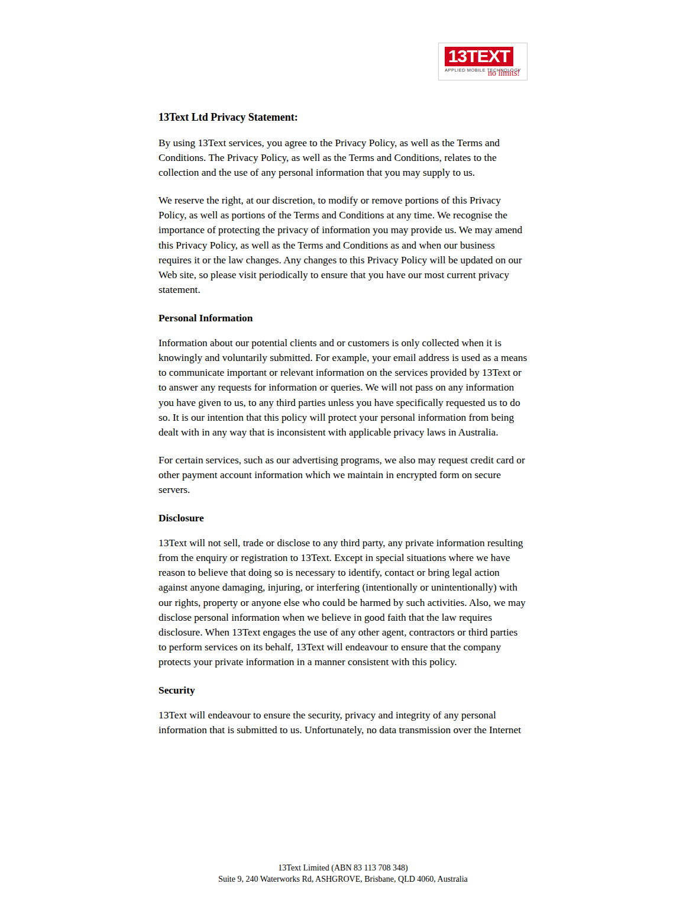13TEXT APPLIED MOBILE TECHNOLOGY no limits!
13Text Ltd Privacy Statement:
By using 13Text services, you agree to the Privacy Policy, as well as the Terms and Conditions. The Privacy Policy, as well as the Terms and Conditions, relates to the collection and the use of any personal information that you may supply to us.
We reserve the right, at our discretion, to modify or remove portions of this Privacy Policy, as well as portions of the Terms and Conditions at any time. We recognise the importance of protecting the privacy of information you may provide us. We may amend this Privacy Policy, as well as the Terms and Conditions as and when our business requires it or the law changes. Any changes to this Privacy Policy will be updated on our Web site, so please visit periodically to ensure that you have our most current privacy statement.
Personal Information
Information about our potential clients and or customers is only collected when it is knowingly and voluntarily submitted. For example, your email address is used as a means to communicate important or relevant information on the services provided by 13Text or to answer any requests for information or queries. We will not pass on any information you have given to us, to any third parties unless you have specifically requested us to do so. It is our intention that this policy will protect your personal information from being dealt with in any way that is inconsistent with applicable privacy laws in Australia.
For certain services, such as our advertising programs, we also may request credit card or other payment account information which we maintain in encrypted form on secure servers.
Disclosure
13Text will not sell, trade or disclose to any third party, any private information resulting from the enquiry or registration to 13Text. Except in special situations where we have reason to believe that doing so is necessary to identify, contact or bring legal action against anyone damaging, injuring, or interfering (intentionally or unintentionally) with our rights, property or anyone else who could be harmed by such activities. Also, we may disclose personal information when we believe in good faith that the law requires disclosure. When 13Text engages the use of any other agent, contractors or third parties to perform services on its behalf, 13Text will endeavour to ensure that the company protects your private information in a manner consistent with this policy.
Security
13Text will endeavour to ensure the security, privacy and integrity of any personal information that is submitted to us. Unfortunately, no data transmission over the Internet
13Text Limited (ABN 83 113 708 348)
Suite 9, 240 Waterworks Rd, ASHGROVE, Brisbane, QLD 4060, Australia